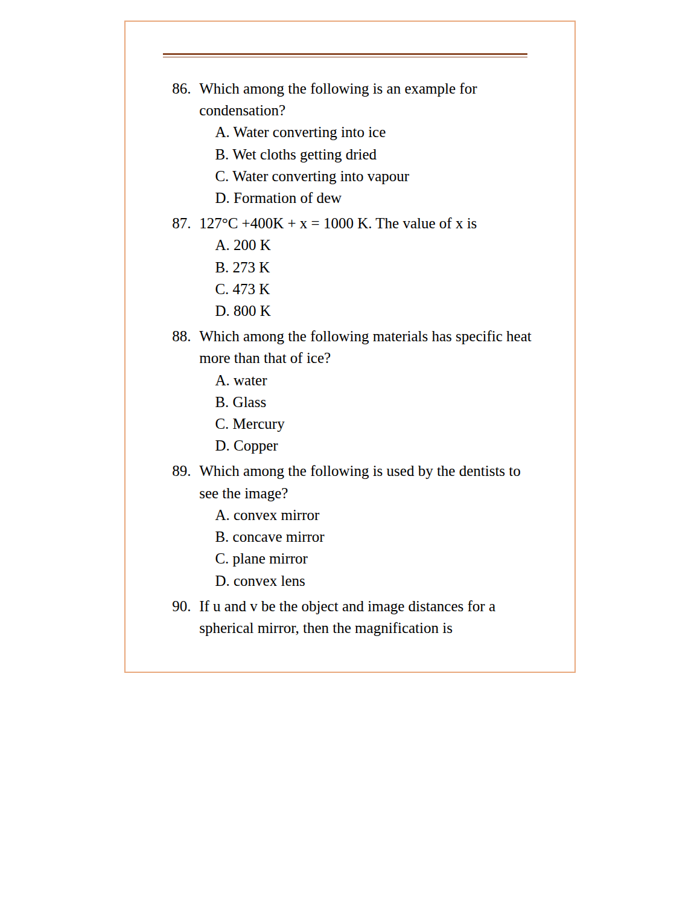86. Which among the following is an example for condensation?
A. Water converting into ice
B. Wet cloths getting dried
C. Water converting into vapour
D. Formation of dew
87. 127°C +400K + x = 1000 K. The value of x is
A. 200 K
B. 273 K
C. 473 K
D. 800 K
88. Which among the following materials has specific heat more than that of ice?
A. water
B. Glass
C. Mercury
D. Copper
89. Which among the following is used by the dentists to see the image?
A. convex mirror
B. concave mirror
C. plane mirror
D. convex lens
90. If u and v be the object and image distances for a spherical mirror, then the magnification is